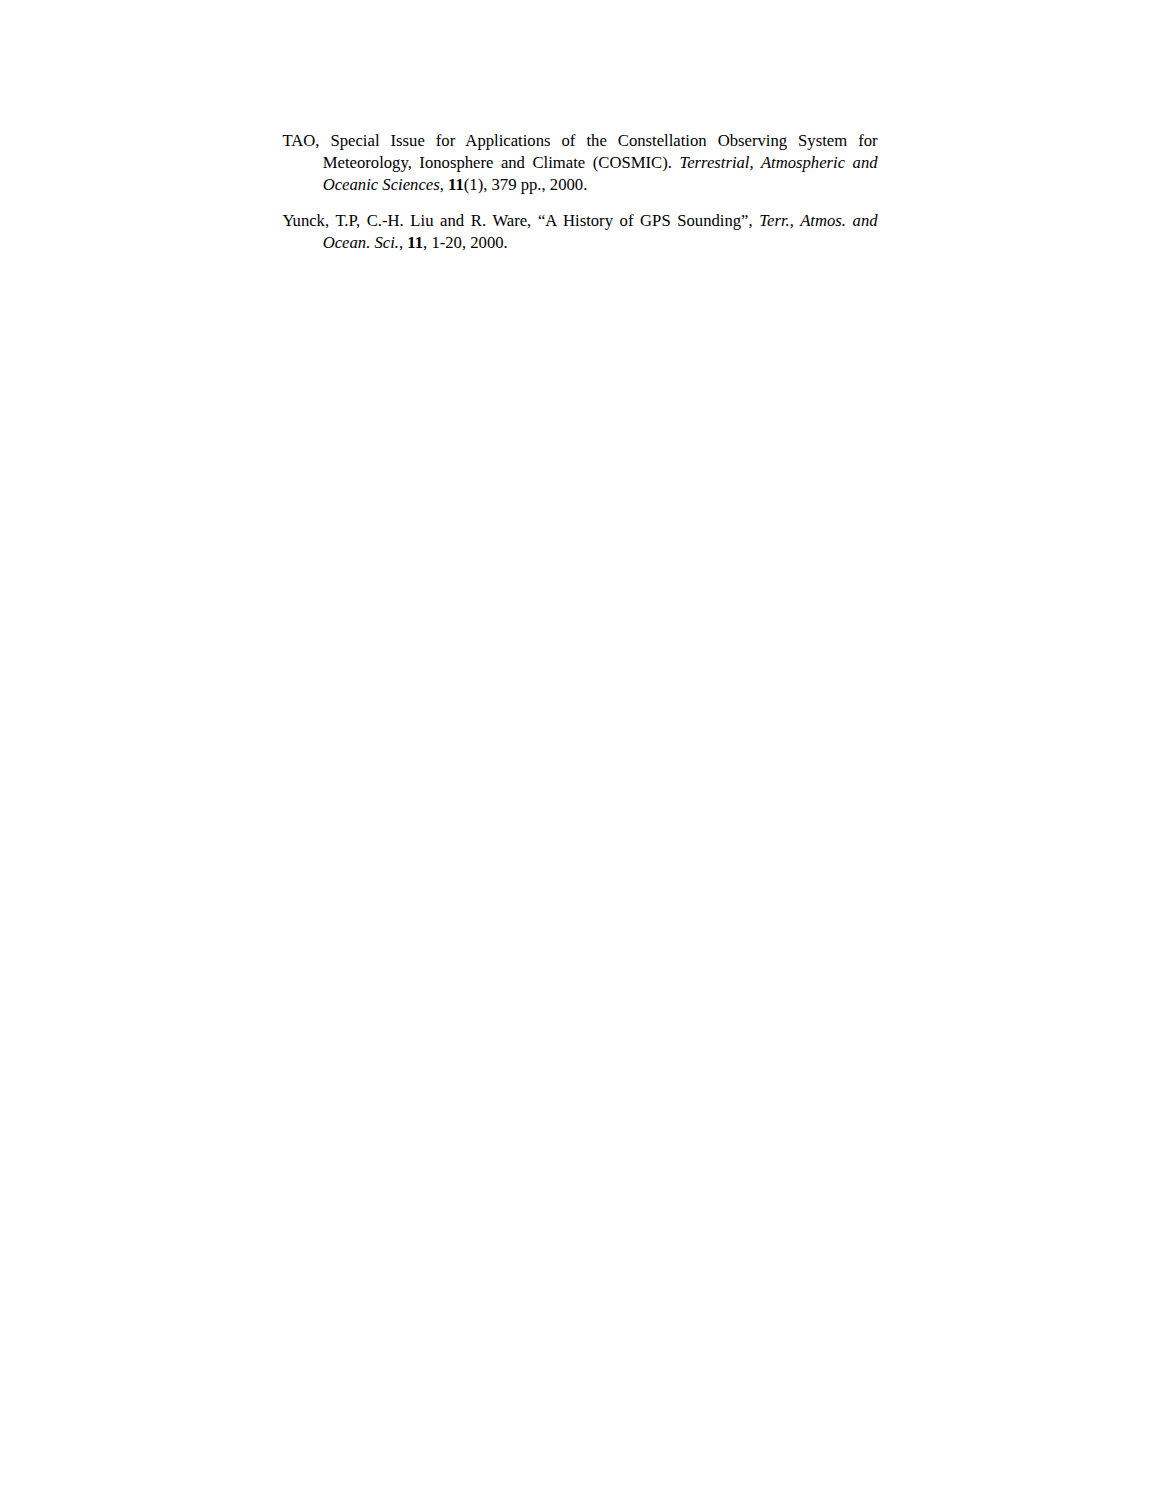TAO, Special Issue for Applications of the Constellation Observing System for Meteorology, Ionosphere and Climate (COSMIC). Terrestrial, Atmospheric and Oceanic Sciences, 11(1), 379 pp., 2000.
Yunck, T.P, C.-H. Liu and R. Ware, “A History of GPS Sounding”, Terr., Atmos. and Ocean. Sci., 11, 1-20, 2000.